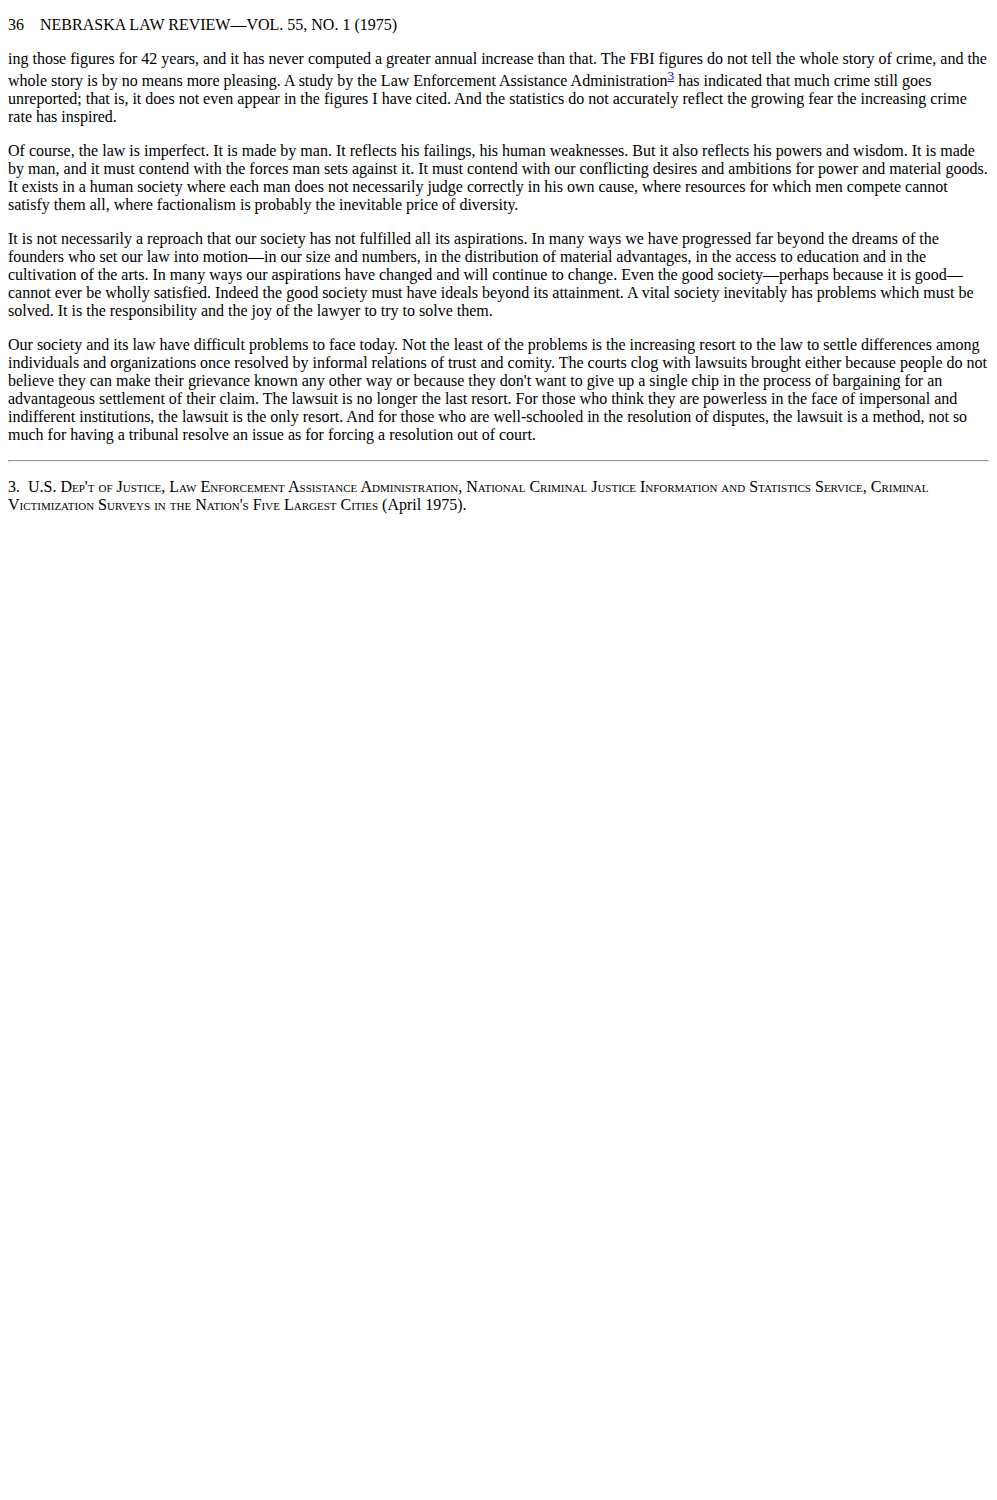36 NEBRASKA LAW REVIEW—VOL. 55, NO. 1 (1975)
ing those figures for 42 years, and it has never computed a greater annual increase than that. The FBI figures do not tell the whole story of crime, and the whole story is by no means more pleasing. A study by the Law Enforcement Assistance Administration3 has indicated that much crime still goes unreported; that is, it does not even appear in the figures I have cited. And the statistics do not accurately reflect the growing fear the increasing crime rate has inspired.
Of course, the law is imperfect. It is made by man. It reflects his failings, his human weaknesses. But it also reflects his powers and wisdom. It is made by man, and it must contend with the forces man sets against it. It must contend with our conflicting desires and ambitions for power and material goods. It exists in a human society where each man does not necessarily judge correctly in his own cause, where resources for which men compete cannot satisfy them all, where factionalism is probably the inevitable price of diversity.
It is not necessarily a reproach that our society has not fulfilled all its aspirations. In many ways we have progressed far beyond the dreams of the founders who set our law into motion—in our size and numbers, in the distribution of material advantages, in the access to education and in the cultivation of the arts. In many ways our aspirations have changed and will continue to change. Even the good society—perhaps because it is good—cannot ever be wholly satisfied. Indeed the good society must have ideals beyond its attainment. A vital society inevitably has problems which must be solved. It is the responsibility and the joy of the lawyer to try to solve them.
Our society and its law have difficult problems to face today. Not the least of the problems is the increasing resort to the law to settle differences among individuals and organizations once resolved by informal relations of trust and comity. The courts clog with lawsuits brought either because people do not believe they can make their grievance known any other way or because they don't want to give up a single chip in the process of bargaining for an advantageous settlement of their claim. The lawsuit is no longer the last resort. For those who think they are powerless in the face of impersonal and indifferent institutions, the lawsuit is the only resort. And for those who are well-schooled in the resolution of disputes, the lawsuit is a method, not so much for having a tribunal resolve an issue as for forcing a resolution out of court.
3. U.S. Dep't of Justice, Law Enforcement Assistance Administration, National Criminal Justice Information and Statistics Service, Criminal Victimization Surveys in the Nation's Five Largest Cities (April 1975).